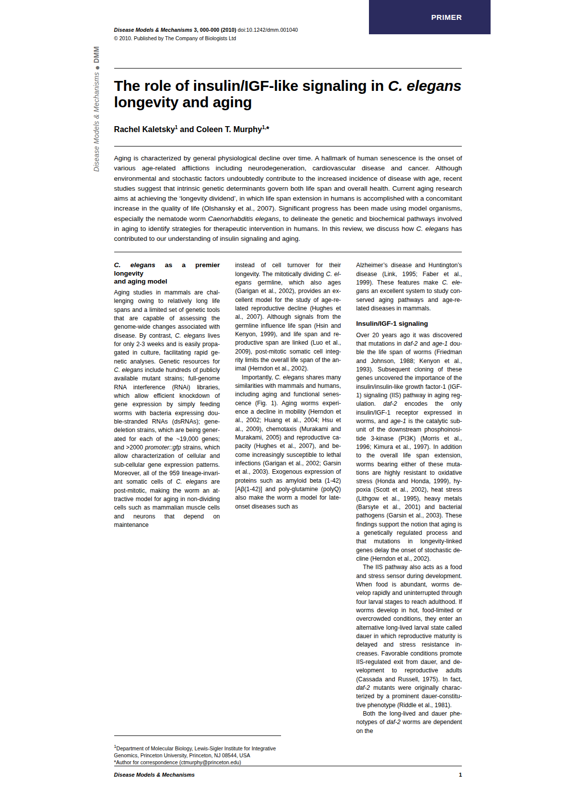Disease Models & Mechanisms ● DMM
PRIMER
Disease Models & Mechanisms 3, 000-000 (2010) doi:10.1242/dmm.001040
© 2010. Published by The Company of Biologists Ltd
The role of insulin/IGF-like signaling in C. elegans
longevity and aging
Rachel Kaletsky1 and Coleen T. Murphy1,*
Aging is characterized by general physiological decline over time. A hallmark of human senescence is the onset of various age-related afflictions including neurodegeneration, cardiovascular disease and cancer. Although environmental and stochastic factors undoubtedly contribute to the increased incidence of disease with age, recent studies suggest that intrinsic genetic determinants govern both life span and overall health. Current aging research aims at achieving the ‘longevity dividend’, in which life span extension in humans is accomplished with a concomitant increase in the quality of life (Olshansky et al., 2007). Significant progress has been made using model organisms, especially the nematode worm Caenorhabditis elegans, to delineate the genetic and biochemical pathways involved in aging to identify strategies for therapeutic intervention in humans. In this review, we discuss how C. elegans has contributed to our understanding of insulin signaling and aging.
C. elegans as a premier longevity
and aging model
Aging studies in mammals are challenging owing to relatively long life spans and a limited set of genetic tools that are capable of assessing the genome-wide changes associated with disease. By contrast, C. elegans lives for only 2-3 weeks and is easily propagated in culture, facilitating rapid genetic analyses. Genetic resources for C. elegans include hundreds of publicly available mutant strains; full-genome RNA interference (RNAi) libraries, which allow efficient knockdown of gene expression by simply feeding worms with bacteria expressing double-stranded RNAs (dsRNAs); gene-deletion strains, which are being generated for each of the ~19,000 genes; and >2000 promoter::gfp strains, which allow characterization of cellular and sub-cellular gene expression patterns. Moreover, all of the 959 lineage-invariant somatic cells of C. elegans are post-mitotic, making the worm an attractive model for aging in non-dividing cells such as mammalian muscle cells and neurons that depend on maintenance
instead of cell turnover for their longevity. The mitotically dividing C. elegans germline, which also ages (Garigan et al., 2002), provides an excellent model for the study of age-related reproductive decline (Hughes et al., 2007). Although signals from the germline influence life span (Hsin and Kenyon, 1999), and life span and reproductive span are linked (Luo et al., 2009), post-mitotic somatic cell integrity limits the overall life span of the animal (Herndon et al., 2002).
Importantly, C. elegans shares many similarities with mammals and humans, including aging and functional senescence (Fig. 1). Aging worms experience a decline in mobility (Herndon et al., 2002; Huang et al., 2004; Hsu et al., 2009), chemotaxis (Murakami and Murakami, 2005) and reproductive capacity (Hughes et al., 2007), and become increasingly susceptible to lethal infections (Garigan et al., 2002; Garsin et al., 2003). Exogenous expression of proteins such as amyloid beta (1-42) [Aβ(1-42)] and poly-glutamine (polyQ) also make the worm a model for late-onset diseases such as
Alzheimer’s disease and Huntington’s disease (Link, 1995; Faber et al., 1999). These features make C. elegans an excellent system to study conserved aging pathways and age-related diseases in mammals.
Insulin/IGF-1 signaling
Over 20 years ago it was discovered that mutations in daf-2 and age-1 double the life span of worms (Friedman and Johnson, 1988; Kenyon et al., 1993). Subsequent cloning of these genes uncovered the importance of the insulin/insulin-like growth factor-1 (IGF-1) signaling (IIS) pathway in aging regulation. daf-2 encodes the only insulin/IGF-1 receptor expressed in worms, and age-1 is the catalytic subunit of the downstream phosphoinositide 3-kinase (PI3K) (Morris et al., 1996; Kimura et al., 1997). In addition to the overall life span extension, worms bearing either of these mutations are highly resistant to oxidative stress (Honda and Honda, 1999), hypoxia (Scott et al., 2002), heat stress (Lithgow et al., 1995), heavy metals (Barsyte et al., 2001) and bacterial pathogens (Garsin et al., 2003). These findings support the notion that aging is a genetically regulated process and that mutations in longevity-linked genes delay the onset of stochastic decline (Herndon et al., 2002).
The IIS pathway also acts as a food and stress sensor during development. When food is abundant, worms develop rapidly and uninterrupted through four larval stages to reach adulthood. If worms develop in hot, food-limited or overcrowded conditions, they enter an alternative long-lived larval state called dauer in which reproductive maturity is delayed and stress resistance increases. Favorable conditions promote IIS-regulated exit from dauer, and development to reproductive adults (Cassada and Russell, 1975). In fact, daf-2 mutants were originally characterized by a prominent dauer-constitutive phenotype (Riddle et al., 1981).
Both the long-lived and dauer phenotypes of daf-2 worms are dependent on the
1Department of Molecular Biology, Lewis-Sigler Institute for Integrative Genomics, Princeton University, Princeton, NJ 08544, USA
*Author for correspondence (ctmurphy@princeton.edu)
Disease Models & Mechanisms 1